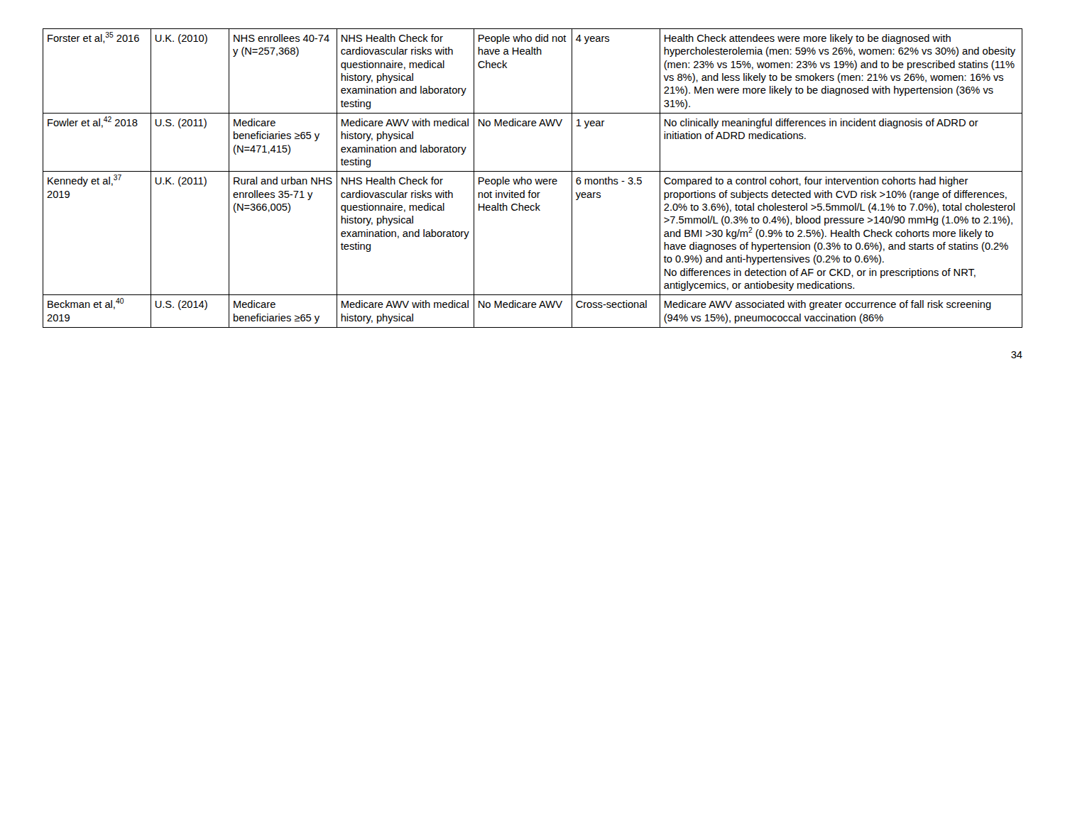| Forster et al, 35 2016 | U.K. (2010) | NHS enrollees 40-74 y (N=257,368) | NHS Health Check for cardiovascular risks with questionnaire, medical history, physical examination and laboratory testing | People who did not have a Health Check | 4 years | Health Check attendees were more likely to be diagnosed with hypercholesterolemia (men: 59% vs 26%, women: 62% vs 30%) and obesity (men: 23% vs 15%, women: 23% vs 19%) and to be prescribed statins (11% vs 8%), and less likely to be smokers (men: 21% vs 26%, women: 16% vs 21%). Men were more likely to be diagnosed with hypertension (36% vs 31%). |
| Fowler et al, 42 2018 | U.S. (2011) | Medicare beneficiaries ≥65 y (N=471,415) | Medicare AWV with medical history, physical examination and laboratory testing | No Medicare AWV | 1 year | No clinically meaningful differences in incident diagnosis of ADRD or initiation of ADRD medications. |
| Kennedy et al, 37 2019 | U.K. (2011) | Rural and urban NHS enrollees 35-71 y (N=366,005) | NHS Health Check for cardiovascular risks with questionnaire, medical history, physical examination, and laboratory testing | People who were not invited for Health Check | 6 months - 3.5 years | Compared to a control cohort, four intervention cohorts had higher proportions of subjects detected with CVD risk >10% (range of differences, 2.0% to 3.6%), total cholesterol >5.5mmol/L (4.1% to 7.0%), total cholesterol >7.5mmol/L (0.3% to 0.4%), blood pressure >140/90 mmHg (1.0% to 2.1%), and BMI >30 kg/m 2 (0.9% to 2.5%). Health Check cohorts more likely to have diagnoses of hypertension (0.3% to 0.6%), and starts of statins (0.2% to 0.9%) and anti-hypertensives (0.2% to 0.6%). No differences in detection of AF or CKD, or in prescriptions of NRT, antiglycemics, or antiobesity medications. |
| Beckman et al, 40 2019 | U.S. (2014) | Medicare beneficiaries ≥65 y | Medicare AWV with medical history, physical | No Medicare AWV | Cross-sectional | Medicare AWV associated with greater occurrence of fall risk screening (94% vs 15%), pneumococcal vaccination (86% |
34